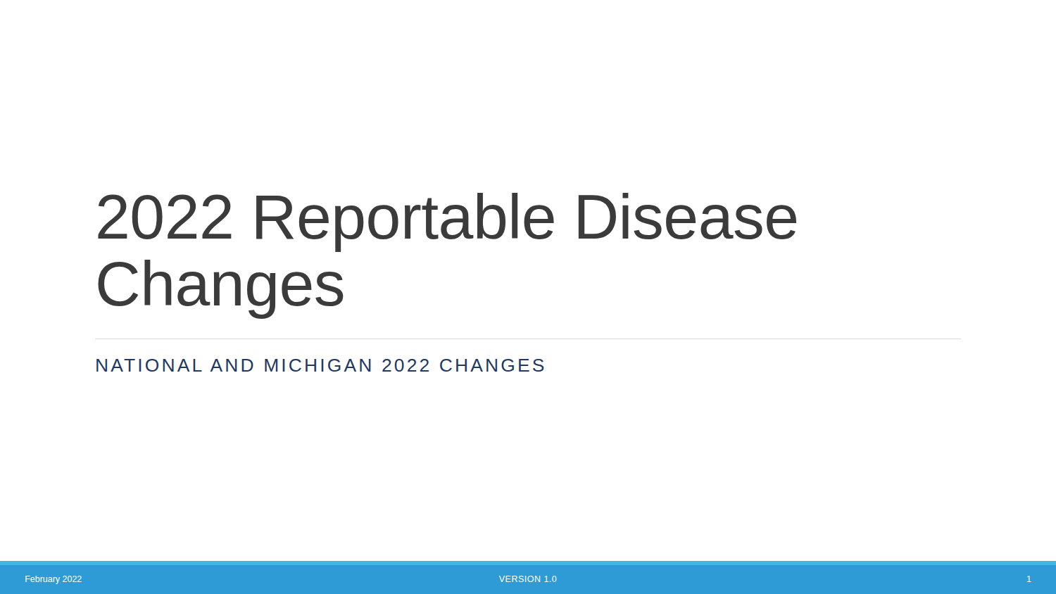2022 Reportable Disease Changes
National and Michigan 2022 Changes
February 2022 VERSION 1.0 1